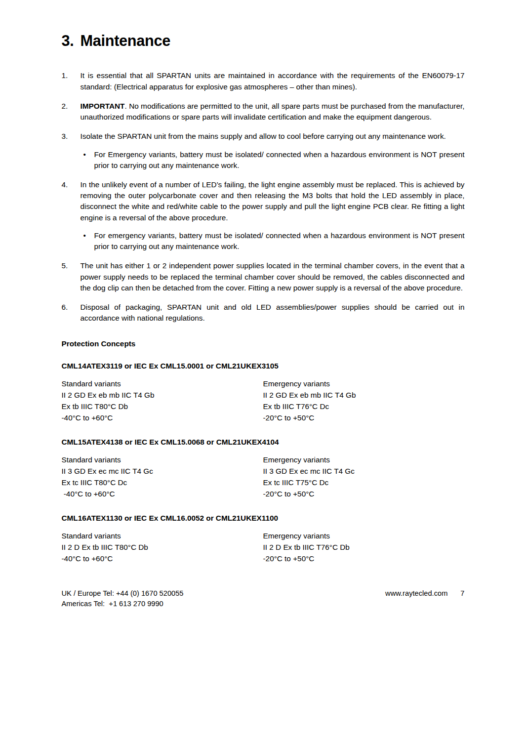3. Maintenance
It is essential that all SPARTAN units are maintained in accordance with the requirements of the EN60079-17 standard: (Electrical apparatus for explosive gas atmospheres – other than mines).
IMPORTANT. No modifications are permitted to the unit, all spare parts must be purchased from the manufacturer, unauthorized modifications or spare parts will invalidate certification and make the equipment dangerous.
Isolate the SPARTAN unit from the mains supply and allow to cool before carrying out any maintenance work.
For Emergency variants, battery must be isolated/ connected when a hazardous environment is NOT present prior to carrying out any maintenance work.
In the unlikely event of a number of LED’s failing, the light engine assembly must be replaced. This is achieved by removing the outer polycarbonate cover and then releasing the M3 bolts that hold the LED assembly in place, disconnect the white and red/white cable to the power supply and pull the light engine PCB clear. Re fitting a light engine is a reversal of the above procedure.
For emergency variants, battery must be isolated/ connected when a hazardous environment is NOT present prior to carrying out any maintenance work.
The unit has either 1 or 2 independent power supplies located in the terminal chamber covers, in the event that a power supply needs to be replaced the terminal chamber cover should be removed, the cables disconnected and the dog clip can then be detached from the cover. Fitting a new power supply is a reversal of the above procedure.
Disposal of packaging, SPARTAN unit and old LED assemblies/power supplies should be carried out in accordance with national regulations.
Protection Concepts
CML14ATEX3119 or IEC Ex CML15.0001 or CML21UKEX3105
| Standard variants II 2 GD Ex eb mb IIC T4 Gb Ex tb IIIC T80°C Db -40°C to +60°C | Emergency variants II 2 GD Ex eb mb IIC T4 Gb Ex tb IIIC T76°C Dc -20°C to +50°C |
CML15ATEX4138 or IEC Ex CML15.0068 or CML21UKEX4104
| Standard variants II 3 GD Ex ec mc IIC T4 Gc Ex tc IIIC T80°C Dc -40°C to +60°C | Emergency variants II 3 GD Ex ec mc IIC T4 Gc Ex tc IIIC T75°C Dc -20°C to +50°C |
CML16ATEX1130 or IEC Ex CML16.0052 or CML21UKEX1100
| Standard variants II 2 D Ex tb IIIC T80°C Db -40°C to +60°C | Emergency variants II 2 D Ex tb IIIC T76°C Db -20°C to +50°C |
UK / Europe Tel: +44 (0) 1670 520055
Americas Tel: +1 613 270 9990
www.raytecled.com7